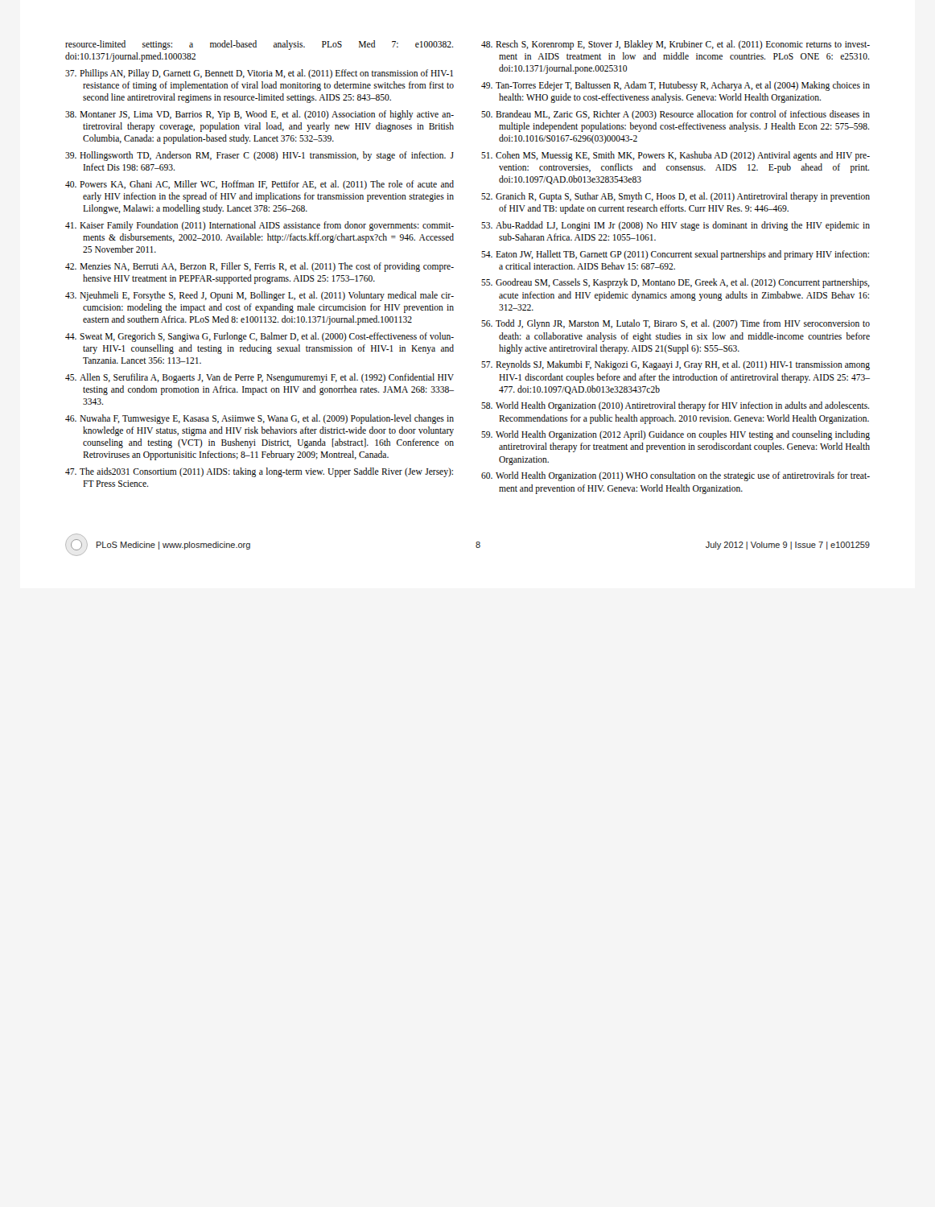resource-limited settings: a model-based analysis. PLoS Med 7: e1000382. doi:10.1371/journal.pmed.1000382
37. Phillips AN, Pillay D, Garnett G, Bennett D, Vitoria M, et al. (2011) Effect on transmission of HIV-1 resistance of timing of implementation of viral load monitoring to determine switches from first to second line antiretroviral regimens in resource-limited settings. AIDS 25: 843–850.
38. Montaner JS, Lima VD, Barrios R, Yip B, Wood E, et al. (2010) Association of highly active antiretroviral therapy coverage, population viral load, and yearly new HIV diagnoses in British Columbia, Canada: a population-based study. Lancet 376: 532–539.
39. Hollingsworth TD, Anderson RM, Fraser C (2008) HIV-1 transmission, by stage of infection. J Infect Dis 198: 687–693.
40. Powers KA, Ghani AC, Miller WC, Hoffman IF, Pettifor AE, et al. (2011) The role of acute and early HIV infection in the spread of HIV and implications for transmission prevention strategies in Lilongwe, Malawi: a modelling study. Lancet 378: 256–268.
41. Kaiser Family Foundation (2011) International AIDS assistance from donor governments: commitments & disbursements, 2002–2010. Available: http://facts.kff.org/chart.aspx?ch = 946. Accessed 25 November 2011.
42. Menzies NA, Berruti AA, Berzon R, Filler S, Ferris R, et al. (2011) The cost of providing comprehensive HIV treatment in PEPFAR-supported programs. AIDS 25: 1753–1760.
43. Njeuhmeli E, Forsythe S, Reed J, Opuni M, Bollinger L, et al. (2011) Voluntary medical male circumcision: modeling the impact and cost of expanding male circumcision for HIV prevention in eastern and southern Africa. PLoS Med 8: e1001132. doi:10.1371/journal.pmed.1001132
44. Sweat M, Gregorich S, Sangiwa G, Furlonge C, Balmer D, et al. (2000) Cost-effectiveness of voluntary HIV-1 counselling and testing in reducing sexual transmission of HIV-1 in Kenya and Tanzania. Lancet 356: 113–121.
45. Allen S, Serufilira A, Bogaerts J, Van de Perre P, Nsengumuremyi F, et al. (1992) Confidential HIV testing and condom promotion in Africa. Impact on HIV and gonorrhea rates. JAMA 268: 3338–3343.
46. Nuwaha F, Tumwesigye E, Kasasa S, Asiimwe S, Wana G, et al. (2009) Population-level changes in knowledge of HIV status, stigma and HIV risk behaviors after district-wide door to door voluntary counseling and testing (VCT) in Bushenyi District, Uganda [abstract]. 16th Conference on Retroviruses an Opportunisitic Infections; 8–11 February 2009; Montreal, Canada.
47. The aids2031 Consortium (2011) AIDS: taking a long-term view. Upper Saddle River (Jew Jersey): FT Press Science.
48. Resch S, Korenromp E, Stover J, Blakley M, Krubiner C, et al. (2011) Economic returns to investment in AIDS treatment in low and middle income countries. PLoS ONE 6: e25310. doi:10.1371/journal.pone.0025310
49. Tan-Torres Edejer T, Baltussen R, Adam T, Hutubessy R, Acharya A, et al (2004) Making choices in health: WHO guide to cost-effectiveness analysis. Geneva: World Health Organization.
50. Brandeau ML, Zaric GS, Richter A (2003) Resource allocation for control of infectious diseases in multiple independent populations: beyond cost-effectiveness analysis. J Health Econ 22: 575–598. doi:10.1016/S0167-6296(03)00043-2
51. Cohen MS, Muessig KE, Smith MK, Powers K, Kashuba AD (2012) Antiviral agents and HIV prevention: controversies, conflicts and consensus. AIDS 12. E-pub ahead of print. doi:10.1097/QAD.0b013e3283543e83
52. Granich R, Gupta S, Suthar AB, Smyth C, Hoos D, et al. (2011) Antiretroviral therapy in prevention of HIV and TB: update on current research efforts. Curr HIV Res. 9: 446–469.
53. Abu-Raddad LJ, Longini IM Jr (2008) No HIV stage is dominant in driving the HIV epidemic in sub-Saharan Africa. AIDS 22: 1055–1061.
54. Eaton JW, Hallett TB, Garnett GP (2011) Concurrent sexual partnerships and primary HIV infection: a critical interaction. AIDS Behav 15: 687–692.
55. Goodreau SM, Cassels S, Kasprzyk D, Montano DE, Greek A, et al. (2012) Concurrent partnerships, acute infection and HIV epidemic dynamics among young adults in Zimbabwe. AIDS Behav 16: 312–322.
56. Todd J, Glynn JR, Marston M, Lutalo T, Biraro S, et al. (2007) Time from HIV seroconversion to death: a collaborative analysis of eight studies in six low and middle-income countries before highly active antiretroviral therapy. AIDS 21(Suppl 6): S55–S63.
57. Reynolds SJ, Makumbi F, Nakigozi G, Kagaayi J, Gray RH, et al. (2011) HIV-1 transmission among HIV-1 discordant couples before and after the introduction of antiretroviral therapy. AIDS 25: 473–477. doi:10.1097/QAD.0b013e3283437c2b
58. World Health Organization (2010) Antiretroviral therapy for HIV infection in adults and adolescents. Recommendations for a public health approach. 2010 revision. Geneva: World Health Organization.
59. World Health Organization (2012 April) Guidance on couples HIV testing and counseling including antiretroviral therapy for treatment and prevention in serodiscordant couples. Geneva: World Health Organization.
60. World Health Organization (2011) WHO consultation on the strategic use of antiretrovirals for treatment and prevention of HIV. Geneva: World Health Organization.
PLoS Medicine | www.plosmedicine.org
8
July 2012 | Volume 9 | Issue 7 | e1001259